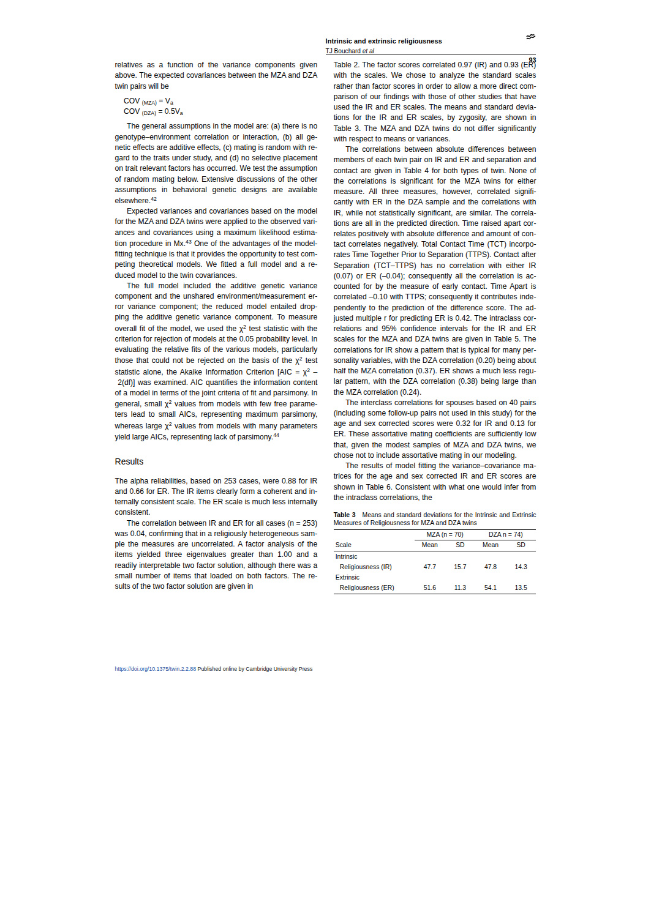Intrinsic and extrinsic religiousness
TJ Bouchard et al
93
relatives as a function of the variance components given above. The expected covariances between the MZA and DZA twin pairs will be
COV (MZA) = Va
COV (DZA) = 0.5Va
The general assumptions in the model are: (a) there is no genotype–environment correlation or interaction, (b) all genetic effects are additive effects, (c) mating is random with regard to the traits under study, and (d) no selective placement on trait relevant factors has occurred. We test the assumption of random mating below. Extensive discussions of the other assumptions in behavioral genetic designs are available elsewhere.42
Expected variances and covariances based on the model for the MZA and DZA twins were applied to the observed variances and covariances using a maximum likelihood estimation procedure in Mx.43 One of the advantages of the model-fitting technique is that it provides the opportunity to test competing theoretical models. We fitted a full model and a reduced model to the twin covariances.
The full model included the additive genetic variance component and the unshared environment/measurement error variance component; the reduced model entailed dropping the additive genetic variance component. To measure overall fit of the model, we used the χ2 test statistic with the criterion for rejection of models at the 0.05 probability level. In evaluating the relative fits of the various models, particularly those that could not be rejected on the basis of the χ2 test statistic alone, the Akaike Information Criterion [AIC = χ2 – 2(df)] was examined. AIC quantifies the information content of a model in terms of the joint criteria of fit and parsimony. In general, small χ2 values from models with few free parameters lead to small AICs, representing maximum parsimony, whereas large χ2 values from models with many parameters yield large AICs, representing lack of parsimony.44
Results
The alpha reliabilities, based on 253 cases, were 0.88 for IR and 0.66 for ER. The IR items clearly form a coherent and internally consistent scale. The ER scale is much less internally consistent.
The correlation between IR and ER for all cases (n = 253) was 0.04, confirming that in a religiously heterogeneous sample the measures are uncorrelated. A factor analysis of the items yielded three eigenvalues greater than 1.00 and a readily interpretable two factor solution, although there was a small number of items that loaded on both factors. The results of the two factor solution are given in
Table 2. The factor scores correlated 0.97 (IR) and 0.93 (ER) with the scales. We chose to analyze the standard scales rather than factor scores in order to allow a more direct comparison of our findings with those of other studies that have used the IR and ER scales. The means and standard deviations for the IR and ER scales, by zygosity, are shown in Table 3. The MZA and DZA twins do not differ significantly with respect to means or variances.
The correlations between absolute differences between members of each twin pair on IR and ER and separation and contact are given in Table 4 for both types of twin. None of the correlations is significant for the MZA twins for either measure. All three measures, however, correlated significantly with ER in the DZA sample and the correlations with IR, while not statistically significant, are similar. The correlations are all in the predicted direction. Time raised apart correlates positively with absolute difference and amount of contact correlates negatively. Total Contact Time (TCT) incorporates Time Together Prior to Separation (TTPS). Contact after Separation (TCT–TTPS) has no correlation with either IR (0.07) or ER (–0.04); consequently all the correlation is accounted for by the measure of early contact. Time Apart is correlated –0.10 with TTPS; consequently it contributes independently to the prediction of the difference score. The adjusted multiple r for predicting ER is 0.42. The intraclass correlations and 95% confidence intervals for the IR and ER scales for the MZA and DZA twins are given in Table 5. The correlations for IR show a pattern that is typical for many personality variables, with the DZA correlation (0.20) being about half the MZA correlation (0.37). ER shows a much less regular pattern, with the DZA correlation (0.38) being large than the MZA correlation (0.24).
The interclass correlations for spouses based on 40 pairs (including some follow-up pairs not used in this study) for the age and sex corrected scores were 0.32 for IR and 0.13 for ER. These assortative mating coefficients are sufficiently low that, given the modest samples of MZA and DZA twins, we chose not to include assortative mating in our modeling.
The results of model fitting the variance–covariance matrices for the age and sex corrected IR and ER scores are shown in Table 6. Consistent with what one would infer from the intraclass correlations, the
Table 3 Means and standard deviations for the Intrinsic and Extrinsic Measures of Religiousness for MZA and DZA twins
| | MZA (n = 70) | DZA n = 74) |
| Scale | Mean | SD | Mean | SD |
| Intrinsic | | | | |
| Religiousness (IR) | 47.7 | 15.7 | 47.8 | 14.3 |
| Extrinsic | | | | |
| Religiousness (ER) | 51.6 | 11.3 | 54.1 | 13.5 |
https://doi.org/10.1375/twin.2.2.88 Published online by Cambridge University Press